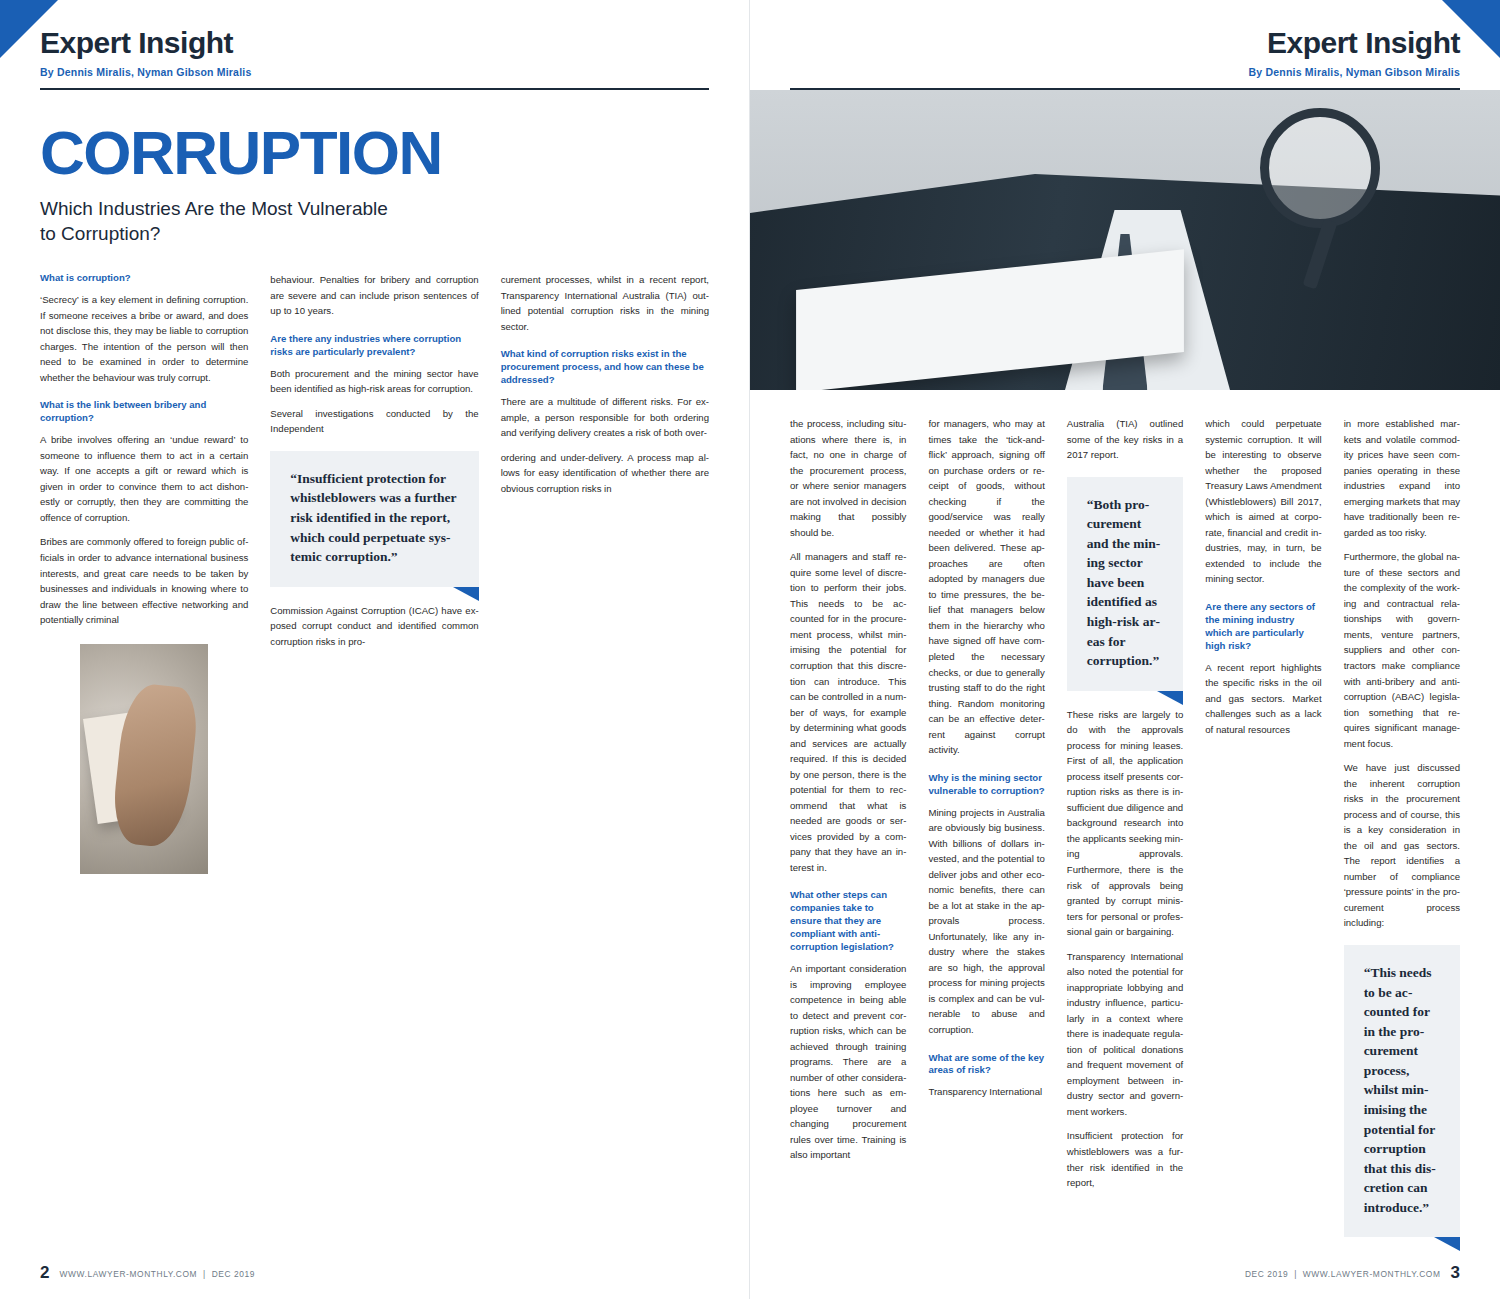Expert Insight
By Dennis Miralis, Nyman Gibson Miralis
CORRUPTION
Which Industries Are the Most Vulnerable
to Corruption?
What is corruption?
‘Secrecy’ is a key element in defining corruption. If someone receives a bribe or award, and does not disclose this, they may be liable to corruption charges. The intention of the person will then need to be examined in order to determine whether the behaviour was truly corrupt.
What is the link between bribery and corruption?
A bribe involves offering an ‘undue reward’ to someone to influence them to act in a certain way. If one accepts a gift or reward which is given in order to convince them to act dishonestly or corruptly, then they are committing the offence of corruption.
Bribes are commonly offered to foreign public officials in order to advance international business interests, and great care needs to be taken by businesses and individuals in knowing where to draw the line between effective networking and potentially criminal
behaviour. Penalties for bribery and corruption are severe and can include prison sentences of up to 10 years.
Are there any industries where corruption risks are particularly prevalent?
Both procurement and the mining sector have been identified as high-risk areas for corruption.
Several investigations conducted by the Independent
“Insufficient protection for whistleblowers was a further risk identified in the report, which could perpetuate systemic corruption.”
Commission Against Corruption (ICAC) have exposed corrupt conduct and identified common corruption risks in pro-
curement processes, whilst in a recent report, Transparency International Australia (TIA) outlined potential corruption risks in the mining sector.
What kind of corruption risks exist in the procurement process, and how can these be addressed?
There are a multitude of different risks. For example, a person responsible for both ordering and verifying delivery creates a risk of both over-
ordering and under-delivery. A process map allows for easy identification of whether there are obvious corruption risks in
2 www.lawyer-monthly.com | Dec 2019
Expert Insight
By Dennis Miralis, Nyman Gibson Miralis
the process, including situations where there is, in fact, no one in charge of the procurement process, or where senior managers are not involved in decision making that possibly should be.
All managers and staff require some level of discretion to perform their jobs. This needs to be accounted for in the procurement process, whilst minimising the potential for corruption that this discretion can introduce. This can be controlled in a number of ways, for example by determining what goods and services are actually required. If this is decided by one person, there is the potential for them to recommend that what is needed are goods or services provided by a company that they have an interest in.
What other steps can companies take to ensure that they are compliant with anti-corruption legislation?
An important consideration is improving employee competence in being able to detect and prevent corruption risks, which can be achieved through training programs. There are a number of other considerations here such as employee turnover and changing procurement rules over time. Training is also important
for managers, who may at times take the ‘tick-and-flick’ approach, signing off on purchase orders or receipt of goods, without checking if the good/service was really needed or whether it had been delivered. These approaches are often adopted by managers due to time pressures, the belief that managers below them in the hierarchy who have signed off have completed the necessary checks, or due to generally trusting staff to do the right thing. Random monitoring can be an effective deterrent against corrupt activity.
Why is the mining sector vulnerable to corruption?
Mining projects in Australia are obviously big business. With billions of dollars invested, and the potential to deliver jobs and other economic benefits, there can be a lot at stake in the approvals process. Unfortunately, like any industry where the stakes are so high, the approval process for mining projects is complex and can be vulnerable to abuse and corruption.
What are some of the key areas of risk?
Transparency International
Australia (TIA) outlined some of the key risks in a 2017 report.
“Both procurement and the mining sector have been identified as high-risk areas for corruption.”
These risks are largely to do with the approvals process for mining leases. First of all, the application process itself presents corruption risks as there is insufficient due diligence and background research into the applicants seeking mining approvals. Furthermore, there is the risk of approvals being granted by corrupt ministers for personal or professional gain or bargaining.
Transparency International also noted the potential for inappropriate lobbying and industry influence, particularly in a context where there is inadequate regulation of political donations and frequent movement of employment between industry sector and government workers.
Insufficient protection for whistleblowers was a further risk identified in the report,
which could perpetuate systemic corruption. It will be interesting to observe whether the proposed Treasury Laws Amendment (Whistleblowers) Bill 2017, which is aimed at corporate, financial and credit industries, may, in turn, be extended to include the mining sector.
Are there any sectors of the mining industry which are particularly high risk?
A recent report highlights the specific risks in the oil and gas sectors. Market challenges such as a lack of natural resources
in more established markets and volatile commodity prices have seen companies operating in these industries expand into emerging markets that may have traditionally been regarded as too risky.
Furthermore, the global nature of these sectors and the complexity of the working and contractual relationships with governments, venture partners, suppliers and other contractors make compliance with anti-bribery and anti-corruption (ABAC) legislation something that requires significant management focus.
We have just discussed the inherent corruption risks in the procurement process and of course, this is a key consideration in the oil and gas sectors. The report identifies a number of compliance ‘pressure points’ in the procurement process including:
“This needs to be accounted for in the procurement process, whilst minimising the potential for corruption that this discretion can introduce.”
Dec 2019 | www.lawyer-monthly.com 3